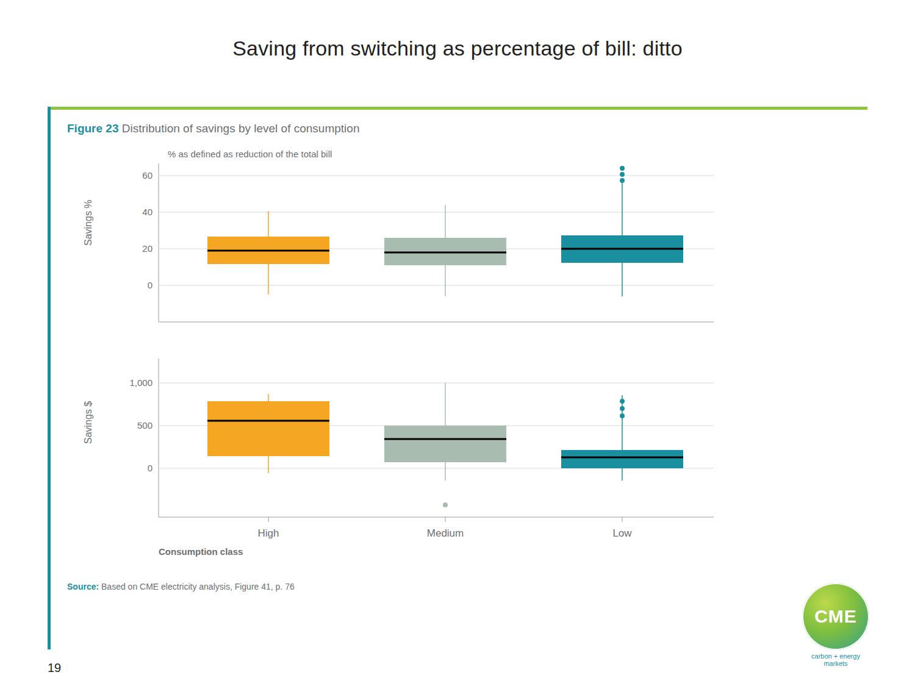Saving from switching as percentage of bill: ditto
Figure 23 Distribution of savings by level of consumption
60 40 20 0 Savings % % as defined as reduction of the total bill 1,000 500 0 Savings $ High Medium Low Consumption class
Source: Based on CME electricity analysis, Figure 41, p. 76
19
CME
carbon + energy
markets